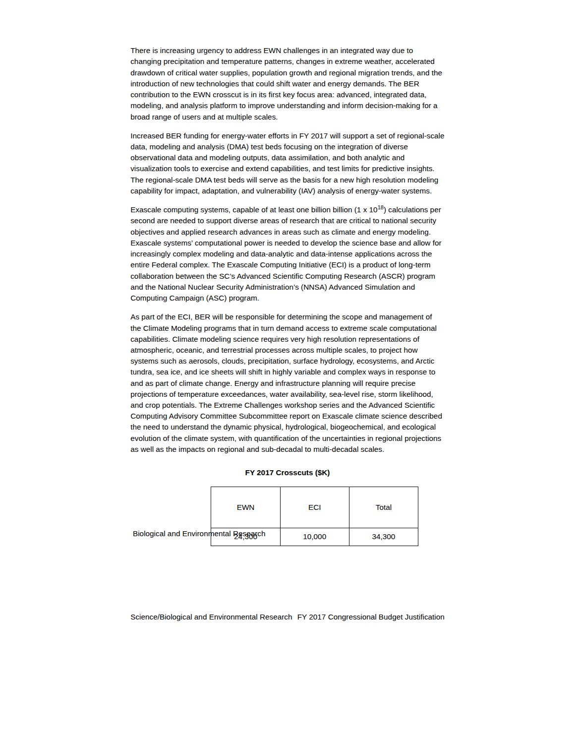There is increasing urgency to address EWN challenges in an integrated way due to changing precipitation and temperature patterns, changes in extreme weather, accelerated drawdown of critical water supplies, population growth and regional migration trends, and the introduction of new technologies that could shift water and energy demands. The BER contribution to the EWN crosscut is in its first key focus area: advanced, integrated data, modeling, and analysis platform to improve understanding and inform decision-making for a broad range of users and at multiple scales.
Increased BER funding for energy-water efforts in FY 2017 will support a set of regional-scale data, modeling and analysis (DMA) test beds focusing on the integration of diverse observational data and modeling outputs, data assimilation, and both analytic and visualization tools to exercise and extend capabilities, and test limits for predictive insights. The regional-scale DMA test beds will serve as the basis for a new high resolution modeling capability for impact, adaptation, and vulnerability (IAV) analysis of energy-water systems.
Exascale computing systems, capable of at least one billion billion (1 x 1018) calculations per second are needed to support diverse areas of research that are critical to national security objectives and applied research advances in areas such as climate and energy modeling. Exascale systems’ computational power is needed to develop the science base and allow for increasingly complex modeling and data-analytic and data-intense applications across the entire Federal complex. The Exascale Computing Initiative (ECI) is a product of long-term collaboration between the SC’s Advanced Scientific Computing Research (ASCR) program and the National Nuclear Security Administration’s (NNSA) Advanced Simulation and Computing Campaign (ASC) program.
As part of the ECI, BER will be responsible for determining the scope and management of the Climate Modeling programs that in turn demand access to extreme scale computational capabilities. Climate modeling science requires very high resolution representations of atmospheric, oceanic, and terrestrial processes across multiple scales, to project how systems such as aerosols, clouds, precipitation, surface hydrology, ecosystems, and Arctic tundra, sea ice, and ice sheets will shift in highly variable and complex ways in response to and as part of climate change. Energy and infrastructure planning will require precise projections of temperature exceedances, water availability, sea-level rise, storm likelihood, and crop potentials. The Extreme Challenges workshop series and the Advanced Scientific Computing Advisory Committee Subcommittee report on Exascale climate science described the need to understand the dynamic physical, hydrological, biogeochemical, and ecological evolution of the climate system, with quantification of the uncertainties in regional projections as well as the impacts on regional and sub-decadal to multi-decadal scales.
FY 2017 Crosscuts ($K)
| EWN | ECI | Total |
| --- | --- | --- |
| 24,300 | 10,000 | 34,300 |
Biological and Environmental Research
Science/Biological and Environmental Research FY 2017 Congressional Budget Justification